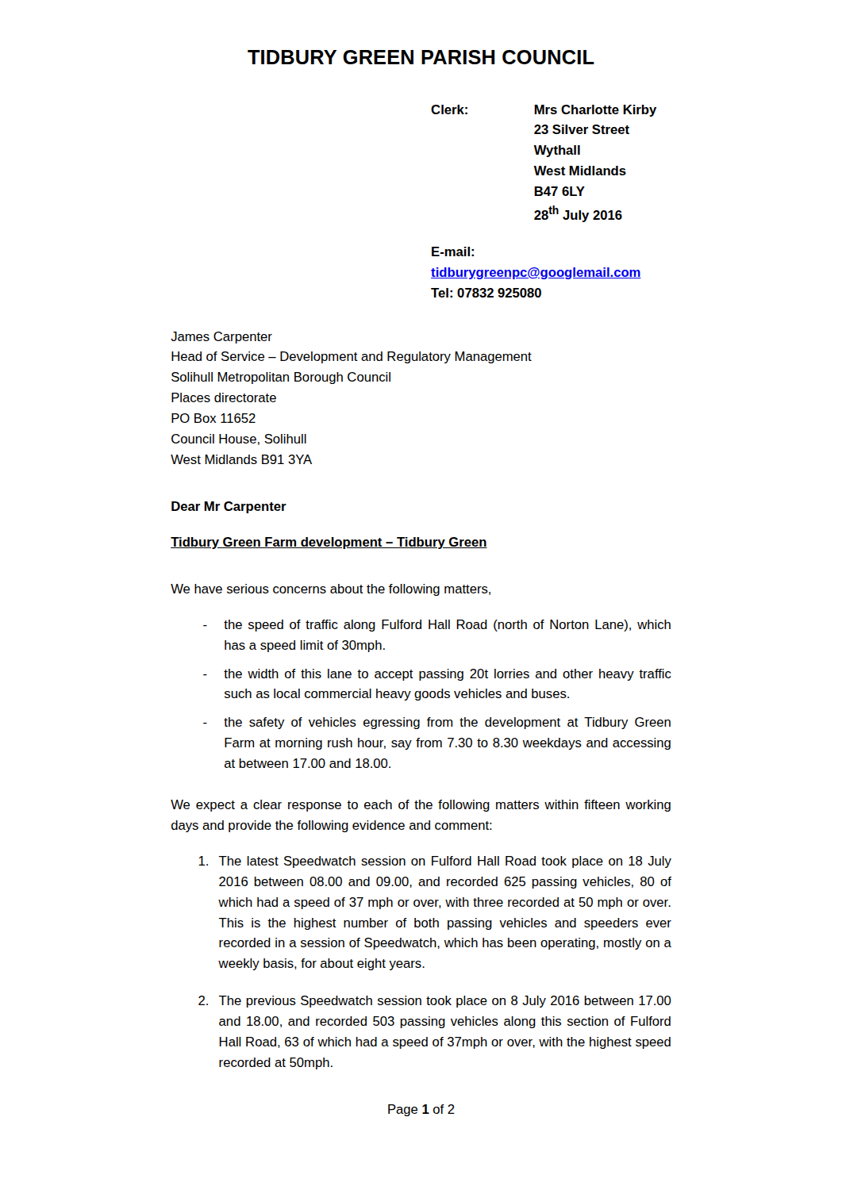TIDBURY GREEN PARISH COUNCIL
Clerk:
Mrs Charlotte Kirby
23 Silver Street
Wythall
West Midlands
B47 6LY
28th July 2016
E-mail: tidburygreenpc@googlemail.com
Tel: 07832 925080
James Carpenter
Head of Service – Development and Regulatory Management
Solihull Metropolitan Borough Council
Places directorate
PO Box 11652
Council House, Solihull
West Midlands B91 3YA
Dear Mr Carpenter
Tidbury Green Farm development – Tidbury Green
We have serious concerns about the following matters,
the speed of traffic along Fulford Hall Road (north of Norton Lane), which has a speed limit of 30mph.
the width of this lane to accept passing 20t lorries and other heavy traffic such as local commercial heavy goods vehicles and buses.
the safety of vehicles egressing from the development at Tidbury Green Farm at morning rush hour, say from 7.30 to 8.30 weekdays and accessing at between 17.00 and 18.00.
We expect a clear response to each of the following matters within fifteen working days and provide the following evidence and comment:
The latest Speedwatch session on Fulford Hall Road took place on 18 July 2016 between 08.00 and 09.00, and recorded 625 passing vehicles, 80 of which had a speed of 37 mph or over, with three recorded at 50 mph or over. This is the highest number of both passing vehicles and speeders ever recorded in a session of Speedwatch, which has been operating, mostly on a weekly basis, for about eight years.
The previous Speedwatch session took place on 8 July 2016 between 17.00 and 18.00, and recorded 503 passing vehicles along this section of Fulford Hall Road, 63 of which had a speed of 37mph or over, with the highest speed recorded at 50mph.
Page 1 of 2